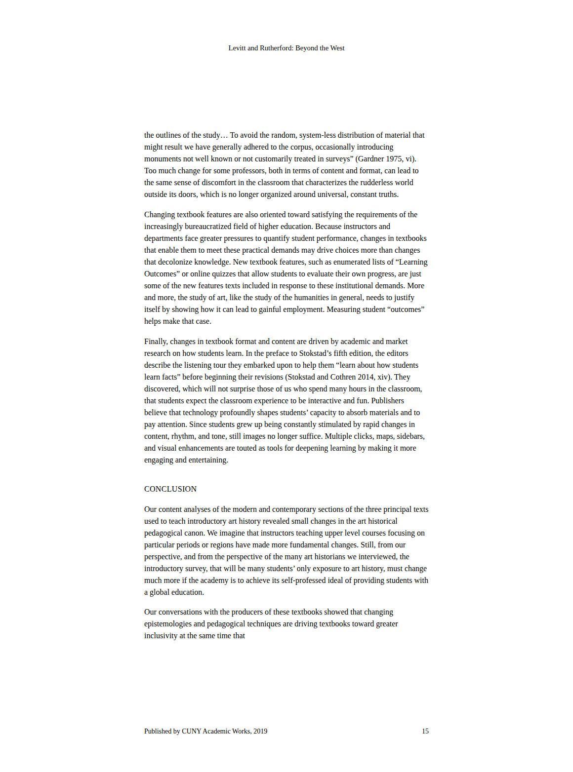Levitt and Rutherford: Beyond the West
the outlines of the study… To avoid the random, system-less distribution of material that might result we have generally adhered to the corpus, occasionally introducing monuments not well known or not customarily treated in surveys” (Gardner 1975, vi). Too much change for some professors, both in terms of content and format, can lead to the same sense of discomfort in the classroom that characterizes the rudderless world outside its doors, which is no longer organized around universal, constant truths.
Changing textbook features are also oriented toward satisfying the requirements of the increasingly bureaucratized field of higher education. Because instructors and departments face greater pressures to quantify student performance, changes in textbooks that enable them to meet these practical demands may drive choices more than changes that decolonize knowledge. New textbook features, such as enumerated lists of “Learning Outcomes” or online quizzes that allow students to evaluate their own progress, are just some of the new features texts included in response to these institutional demands. More and more, the study of art, like the study of the humanities in general, needs to justify itself by showing how it can lead to gainful employment. Measuring student “outcomes” helps make that case.
Finally, changes in textbook format and content are driven by academic and market research on how students learn. In the preface to Stokstad’s fifth edition, the editors describe the listening tour they embarked upon to help them “learn about how students learn facts” before beginning their revisions (Stokstad and Cothren 2014, xiv). They discovered, which will not surprise those of us who spend many hours in the classroom, that students expect the classroom experience to be interactive and fun. Publishers believe that technology profoundly shapes students’ capacity to absorb materials and to pay attention. Since students grew up being constantly stimulated by rapid changes in content, rhythm, and tone, still images no longer suffice. Multiple clicks, maps, sidebars, and visual enhancements are touted as tools for deepening learning by making it more engaging and entertaining.
CONCLUSION
Our content analyses of the modern and contemporary sections of the three principal texts used to teach introductory art history revealed small changes in the art historical pedagogical canon. We imagine that instructors teaching upper level courses focusing on particular periods or regions have made more fundamental changes. Still, from our perspective, and from the perspective of the many art historians we interviewed, the introductory survey, that will be many students’ only exposure to art history, must change much more if the academy is to achieve its self-professed ideal of providing students with a global education.
Our conversations with the producers of these textbooks showed that changing epistemologies and pedagogical techniques are driving textbooks toward greater inclusivity at the same time that
Published by CUNY Academic Works, 2019
15